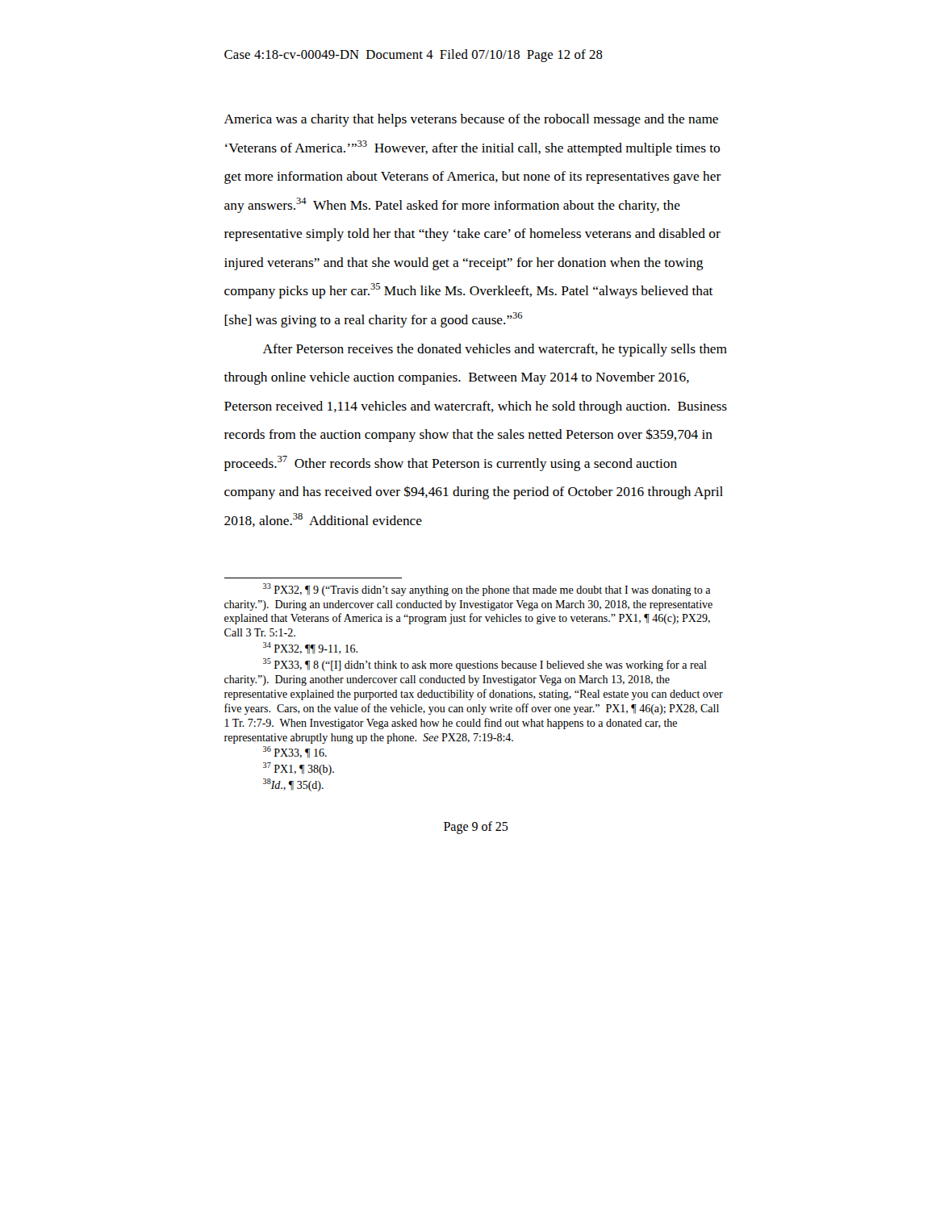Case 4:18-cv-00049-DN Document 4 Filed 07/10/18 Page 12 of 28
America was a charity that helps veterans because of the robocall message and the name ‘Veterans of America.’”33 However, after the initial call, she attempted multiple times to get more information about Veterans of America, but none of its representatives gave her any answers.34 When Ms. Patel asked for more information about the charity, the representative simply told her that “they ‘take care’ of homeless veterans and disabled or injured veterans” and that she would get a “receipt” for her donation when the towing company picks up her car.35 Much like Ms. Overkleeft, Ms. Patel “always believed that [she] was giving to a real charity for a good cause.”36
After Peterson receives the donated vehicles and watercraft, he typically sells them through online vehicle auction companies. Between May 2014 to November 2016, Peterson received 1,114 vehicles and watercraft, which he sold through auction. Business records from the auction company show that the sales netted Peterson over $359,704 in proceeds.37 Other records show that Peterson is currently using a second auction company and has received over $94,461 during the period of October 2016 through April 2018, alone.38 Additional evidence
33 PX32, ¶ 9 (“Travis didn’t say anything on the phone that made me doubt that I was donating to a charity.”). During an undercover call conducted by Investigator Vega on March 30, 2018, the representative explained that Veterans of America is a “program just for vehicles to give to veterans.” PX1, ¶ 46(c); PX29, Call 3 Tr. 5:1-2.
34 PX32, ¶¶ 9-11, 16.
35 PX33, ¶ 8 (“[I] didn’t think to ask more questions because I believed she was working for a real charity.”). During another undercover call conducted by Investigator Vega on March 13, 2018, the representative explained the purported tax deductibility of donations, stating, “Real estate you can deduct over five years. Cars, on the value of the vehicle, you can only write off over one year.” PX1, ¶ 46(a); PX28, Call 1 Tr. 7:7-9. When Investigator Vega asked how he could find out what happens to a donated car, the representative abruptly hung up the phone. See PX28, 7:19-8:4.
36 PX33, ¶ 16.
37 PX1, ¶ 38(b).
38Id., ¶ 35(d).
Page 9 of 25